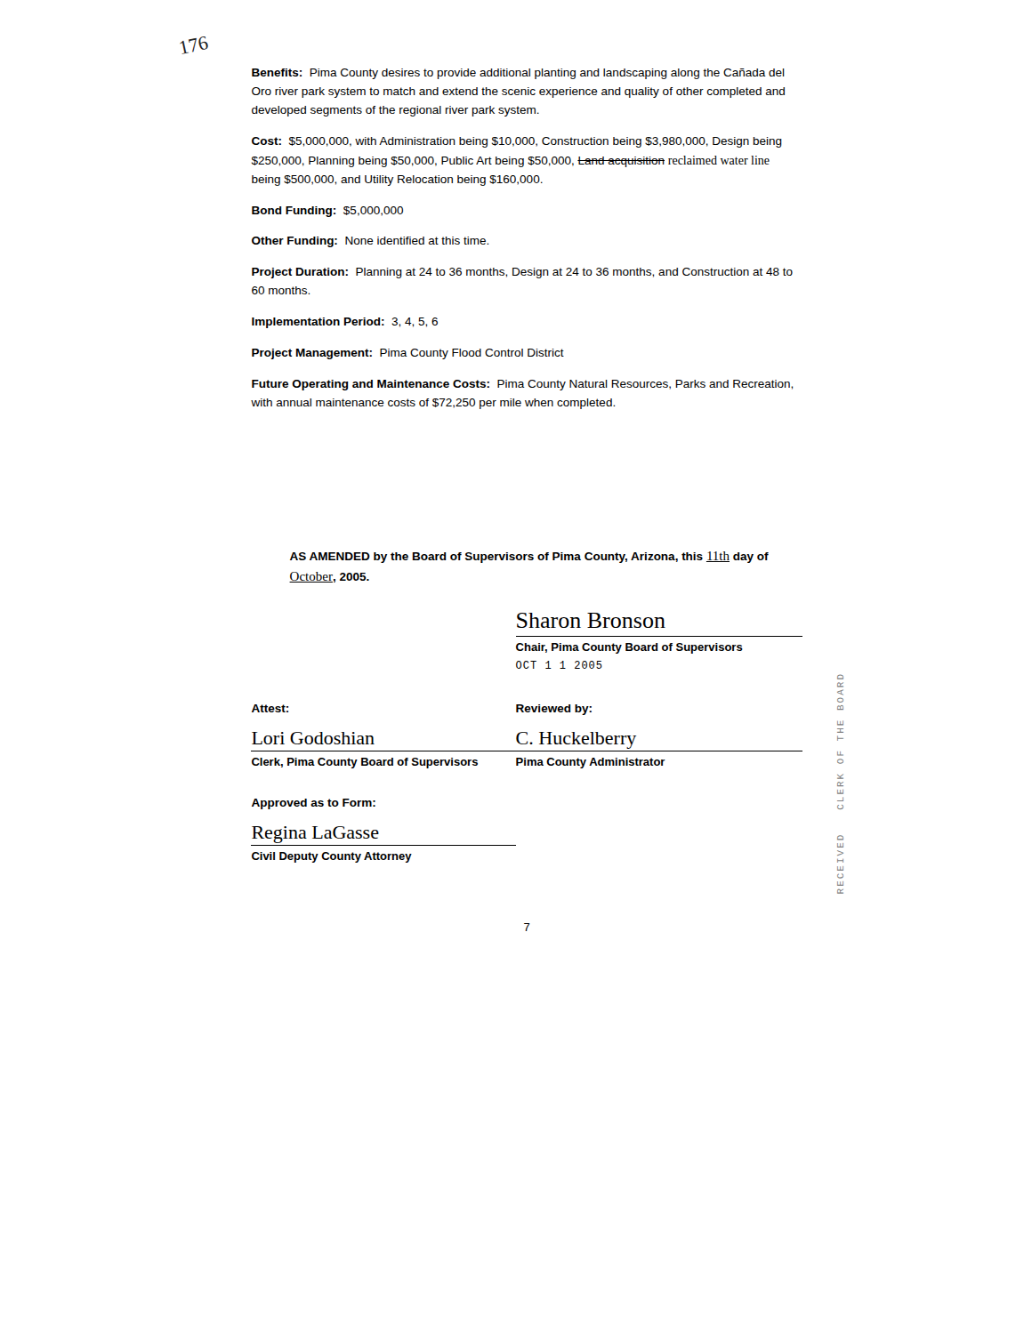176
Benefits: Pima County desires to provide additional planting and landscaping along the Cañada del Oro river park system to match and extend the scenic experience and quality of other completed and developed segments of the regional river park system.
Cost: $5,000,000, with Administration being $10,000, Construction being $3,980,000, Design being $250,000, Planning being $50,000, Public Art being $50,000, Land acquisition reclaimed water line being $500,000, and Utility Relocation being $160,000.
Bond Funding: $5,000,000
Other Funding: None identified at this time.
Project Duration: Planning at 24 to 36 months, Design at 24 to 36 months, and Construction at 48 to 60 months.
Implementation Period: 3, 4, 5, 6
Project Management: Pima County Flood Control District
Future Operating and Maintenance Costs: Pima County Natural Resources, Parks and Recreation, with annual maintenance costs of $72,250 per mile when completed.
AS AMENDED by the Board of Supervisors of Pima County, Arizona, this 11th day of October, 2005.
| | Sharon Bronson Chair, Pima County Board of Supervisors OCT 1 1 2005 |
| Attest: Lori Godoshian Clerk, Pima County Board of Supervisors | Reviewed by: C. Huckelberry Pima County Administrator |
| Approved as to Form: Regina LaGasse Civil Deputy County Attorney | |
RECEIVED CLERK OF THE BOARD
7